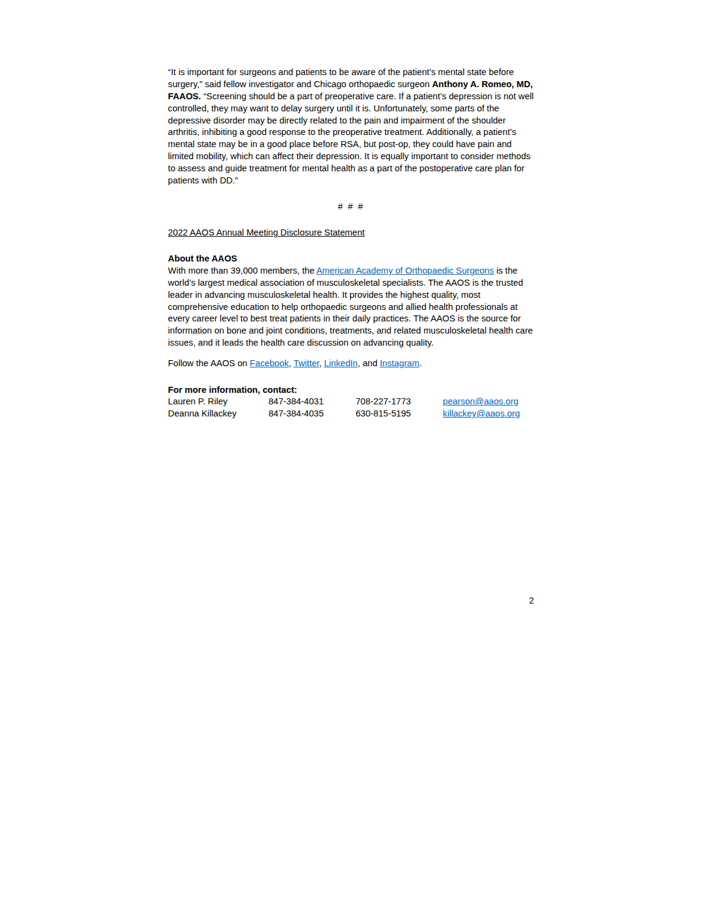“It is important for surgeons and patients to be aware of the patient’s mental state before surgery,” said fellow investigator and Chicago orthopaedic surgeon Anthony A. Romeo, MD, FAAOS. “Screening should be a part of preoperative care. If a patient’s depression is not well controlled, they may want to delay surgery until it is. Unfortunately, some parts of the depressive disorder may be directly related to the pain and impairment of the shoulder arthritis, inhibiting a good response to the preoperative treatment. Additionally, a patient’s mental state may be in a good place before RSA, but post-op, they could have pain and limited mobility, which can affect their depression. It is equally important to consider methods to assess and guide treatment for mental health as a part of the postoperative care plan for patients with DD.”
# # #
2022 AAOS Annual Meeting Disclosure Statement
About the AAOS
With more than 39,000 members, the American Academy of Orthopaedic Surgeons is the world’s largest medical association of musculoskeletal specialists. The AAOS is the trusted leader in advancing musculoskeletal health. It provides the highest quality, most comprehensive education to help orthopaedic surgeons and allied health professionals at every career level to best treat patients in their daily practices. The AAOS is the source for information on bone and joint conditions, treatments, and related musculoskeletal health care issues, and it leads the health care discussion on advancing quality.
Follow the AAOS on Facebook, Twitter, LinkedIn, and Instagram.
For more information, contact:
| Lauren P. Riley | 847-384-4031 | 708-227-1773 | pearson@aaos.org |
| Deanna Killackey | 847-384-4035 | 630-815-5195 | killackey@aaos.org |
2